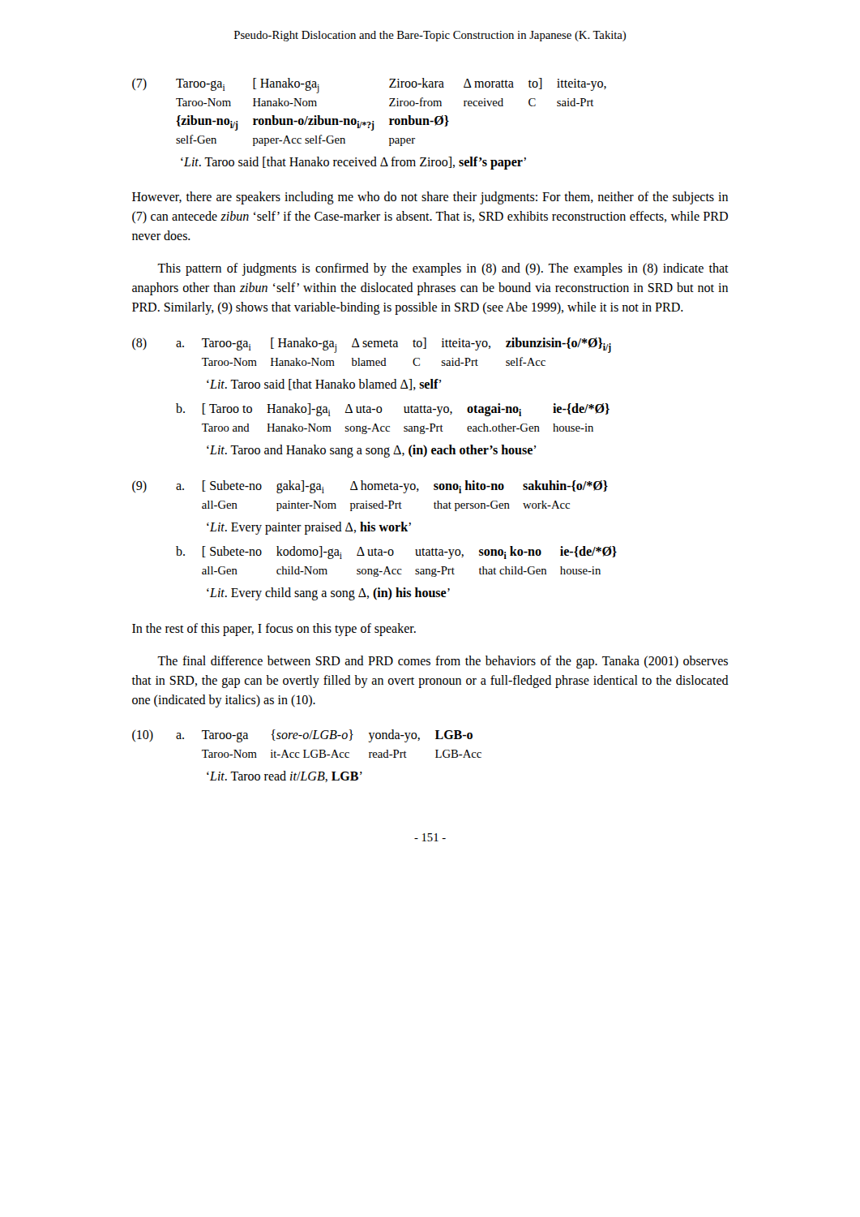Pseudo-Right Dislocation and the Bare-Topic Construction in Japanese (K. Takita)
(7)
Taroo-gai [ Hanako-gaj Ziroo-kara Δ moratta to] itteita-yo,
Taroo-Nom Hanako-Nom Ziroo-from received C said-Prt
{zibun-noi/j ronbun-o/zibun-noi/*?j ronbun-Ø}
self-Gen paper-Acc self-Gen paper
‘Lit. Taroo said [that Hanako received Δ from Ziroo], self’s paper’
However, there are speakers including me who do not share their judgments: For them, neither of the subjects in (7) can antecede zibun ‘self’ if the Case-marker is absent. That is, SRD exhibits reconstruction effects, while PRD never does.
This pattern of judgments is confirmed by the examples in (8) and (9). The examples in (8) indicate that anaphors other than zibun ‘self’ within the dislocated phrases can be bound via reconstruction in SRD but not in PRD. Similarly, (9) shows that variable-binding is possible in SRD (see Abe 1999), while it is not in PRD.
(8)
a.
Taroo-gai [ Hanako-gaj Δ semeta to] itteita-yo, zibunzisin-{o/*Ø}i/j
Taroo-Nom Hanako-Nom blamed C said-Prt self-Acc
‘Lit. Taroo said [that Hanako blamed Δ], self’
b.
[ Taroo to Hanako]-gai Δ uta-o utatta-yo, otagai-noi ie-{de/*Ø}
Taroo and Hanako-Nom song-Acc sang-Prt each.other-Gen house-in
‘Lit. Taroo and Hanako sang a song Δ, (in) each other’s house’
(9)
a.
[ Subete-no gaka]-gai Δ hometa-yo, sonoi hito-no sakuhin-{o/*Ø}
all-Gen painter-Nom praised-Prt that person-Gen work-Acc
‘Lit. Every painter praised Δ, his work’
b.
[ Subete-no kodomo]-gai Δ uta-o utatta-yo, sonoi ko-no ie-{de/*Ø}
all-Gen child-Nom song-Acc sang-Prt that child-Gen house-in
‘Lit. Every child sang a song Δ, (in) his house’
In the rest of this paper, I focus on this type of speaker.
The final difference between SRD and PRD comes from the behaviors of the gap. Tanaka (2001) observes that in SRD, the gap can be overtly filled by an overt pronoun or a full-fledged phrase identical to the dislocated one (indicated by italics) as in (10).
(10)
a.
Taroo-ga {sore-o/LGB-o} yonda-yo, LGB-o
Taroo-Nom it-Acc LGB-Acc read-Prt LGB-Acc
‘Lit. Taroo read it/LGB, LGB’
- 151 -